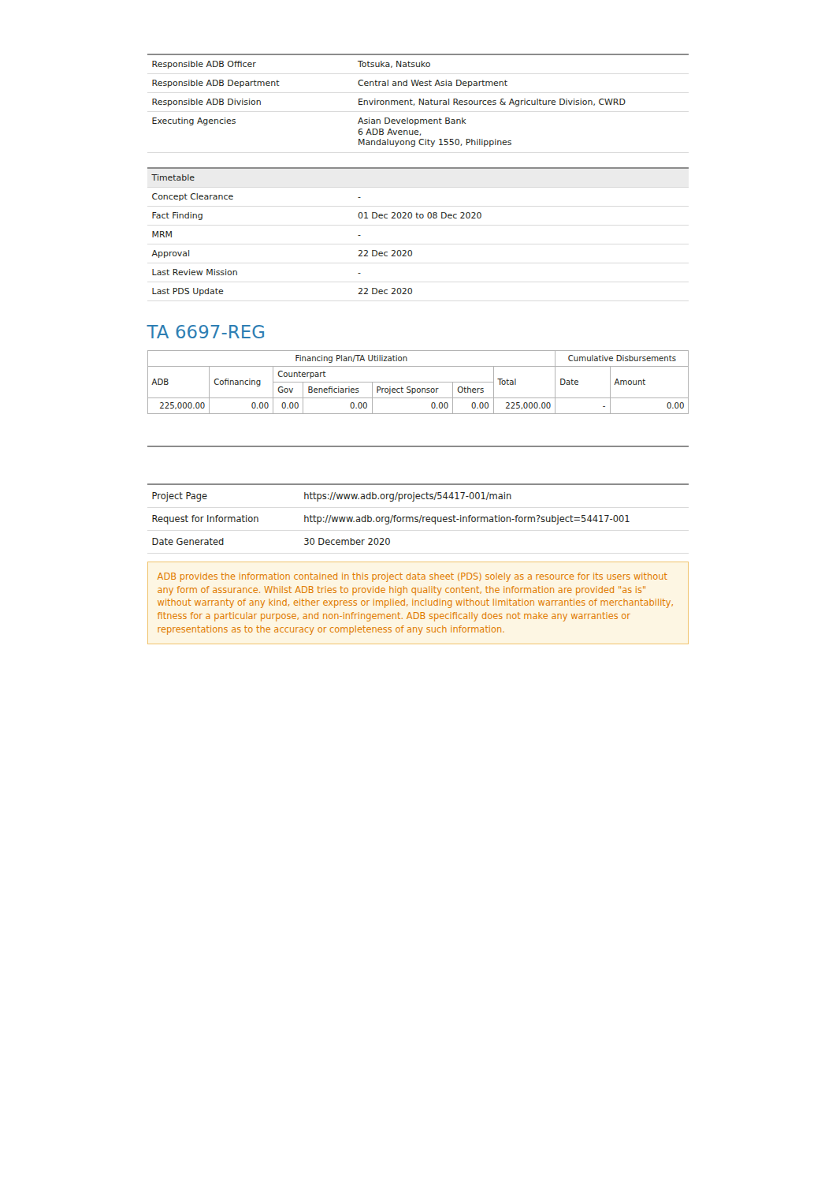| Responsible ADB Officer | Totsuka, Natsuko |
| Responsible ADB Department | Central and West Asia Department |
| Responsible ADB Division | Environment, Natural Resources & Agriculture Division, CWRD |
| Executing Agencies | Asian Development Bank 6 ADB Avenue, Mandaluyong City 1550, Philippines |
| Timetable | |
| Concept Clearance | - |
| Fact Finding | 01 Dec 2020 to 08 Dec 2020 |
| MRM | - |
| Approval | 22 Dec 2020 |
| Last Review Mission | - |
| Last PDS Update | 22 Dec 2020 |
TA 6697-REG
| Financing Plan/TA Utilization | Cumulative Disbursements |
| --- | --- |
| ADB | Cofinancing | Counterpart | Total | Date | Amount |
| Gov | Beneficiaries | Project Sponsor | Others |
| 225,000.00 | 0.00 | 0.00 | 0.00 | 0.00 | 0.00 | 225,000.00 | - | 0.00 |
| Project Page | https://www.adb.org/projects/54417-001/main |
| Request for Information | http://www.adb.org/forms/request-information-form?subject=54417-001 |
| Date Generated | 30 December 2020 |
ADB provides the information contained in this project data sheet (PDS) solely as a resource for its users without any form of assurance. Whilst ADB tries to provide high quality content, the information are provided "as is" without warranty of any kind, either express or implied, including without limitation warranties of merchantability, fitness for a particular purpose, and non-infringement. ADB specifically does not make any warranties or representations as to the accuracy or completeness of any such information.